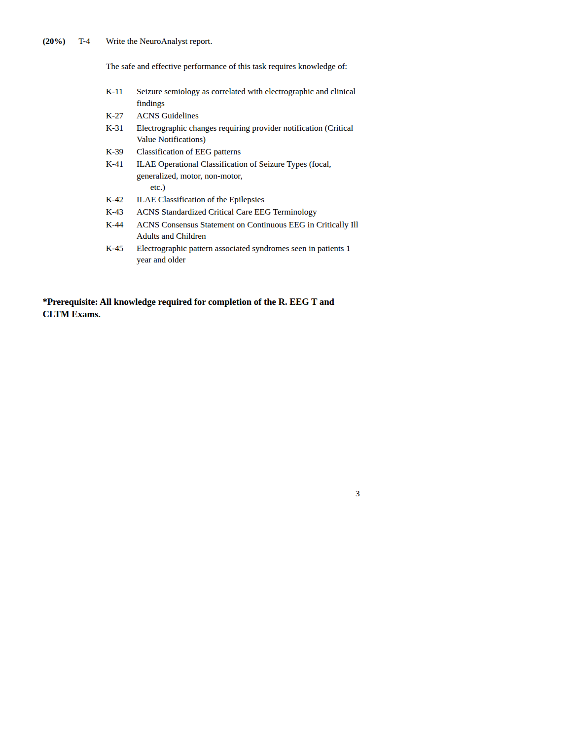(20%) T-4 Write the NeuroAnalyst report.
The safe and effective performance of this task requires knowledge of:
K-11 Seizure semiology as correlated with electrographic and clinical findings
K-27 ACNS Guidelines
K-31 Electrographic changes requiring provider notification (Critical Value Notifications)
K-39 Classification of EEG patterns
K-41 ILAE Operational Classification of Seizure Types (focal, generalized, motor, non-motor,etc.)
K-42 ILAE Classification of the Epilepsies
K-43 ACNS Standardized Critical Care EEG Terminology
K-44 ACNS Consensus Statement on Continuous EEG in Critically Ill Adults and Children
K-45 Electrographic pattern associated syndromes seen in patients 1 year and older
*Prerequisite: All knowledge required for completion of the R. EEG T and CLTM Exams.
3